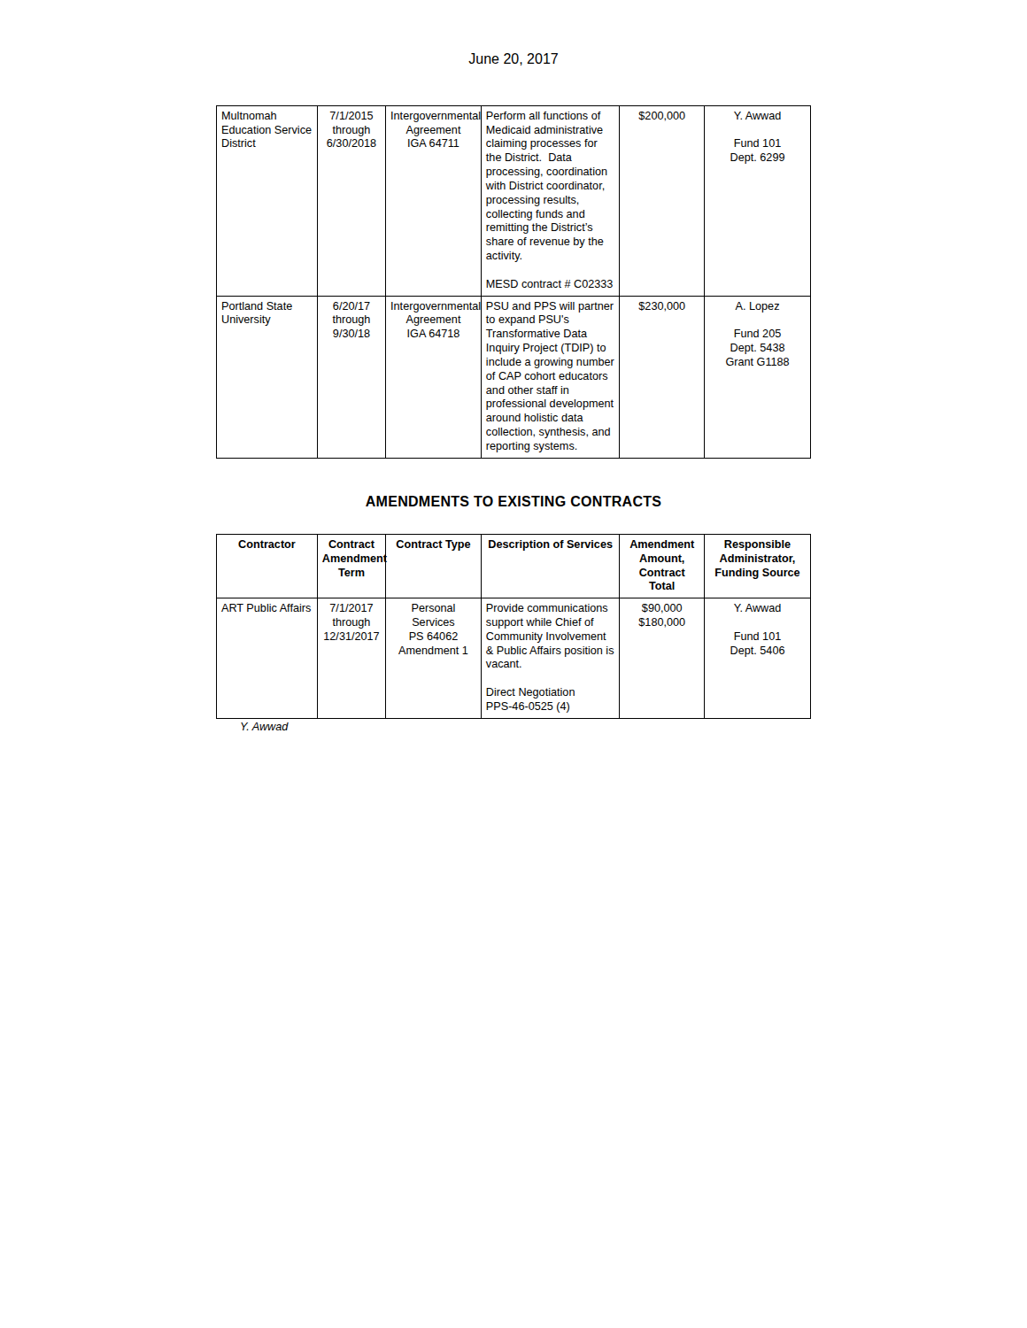June 20, 2017
| Multnomah Education Service District | 7/1/2015 through 6/30/2018 | Intergovernmental Agreement IGA 64711 | Perform all functions of Medicaid administrative claiming processes for the District. Data processing, coordination with District coordinator, processing results, collecting funds and remitting the District’s share of revenue by the activity. MESD contract # C02333 | $200,000 | Y. Awwad Fund 101 Dept. 6299 |
| Portland State University | 6/20/17 through 9/30/18 | Intergovernmental Agreement IGA 64718 | PSU and PPS will partner to expand PSU's Transformative Data Inquiry Project (TDIP) to include a growing number of CAP cohort educators and other staff in professional development around holistic data collection, synthesis, and reporting systems. | $230,000 | A. Lopez Fund 205 Dept. 5438 Grant G1188 |
AMENDMENTS TO EXISTING CONTRACTS
| Contractor | Contract Amendment Term | Contract Type | Description of Services | Amendment Amount, Contract Total | Responsible Administrator, Funding Source |
| --- | --- | --- | --- | --- | --- |
| ART Public Affairs | 7/1/2017 through 12/31/2017 | Personal Services PS 64062 Amendment 1 | Provide communications support while Chief of Community Involvement & Public Affairs position is vacant. Direct Negotiation PPS-46-0525 (4) | $90,000 $180,000 | Y. Awwad Fund 101 Dept. 5406 |
Y. Awwad